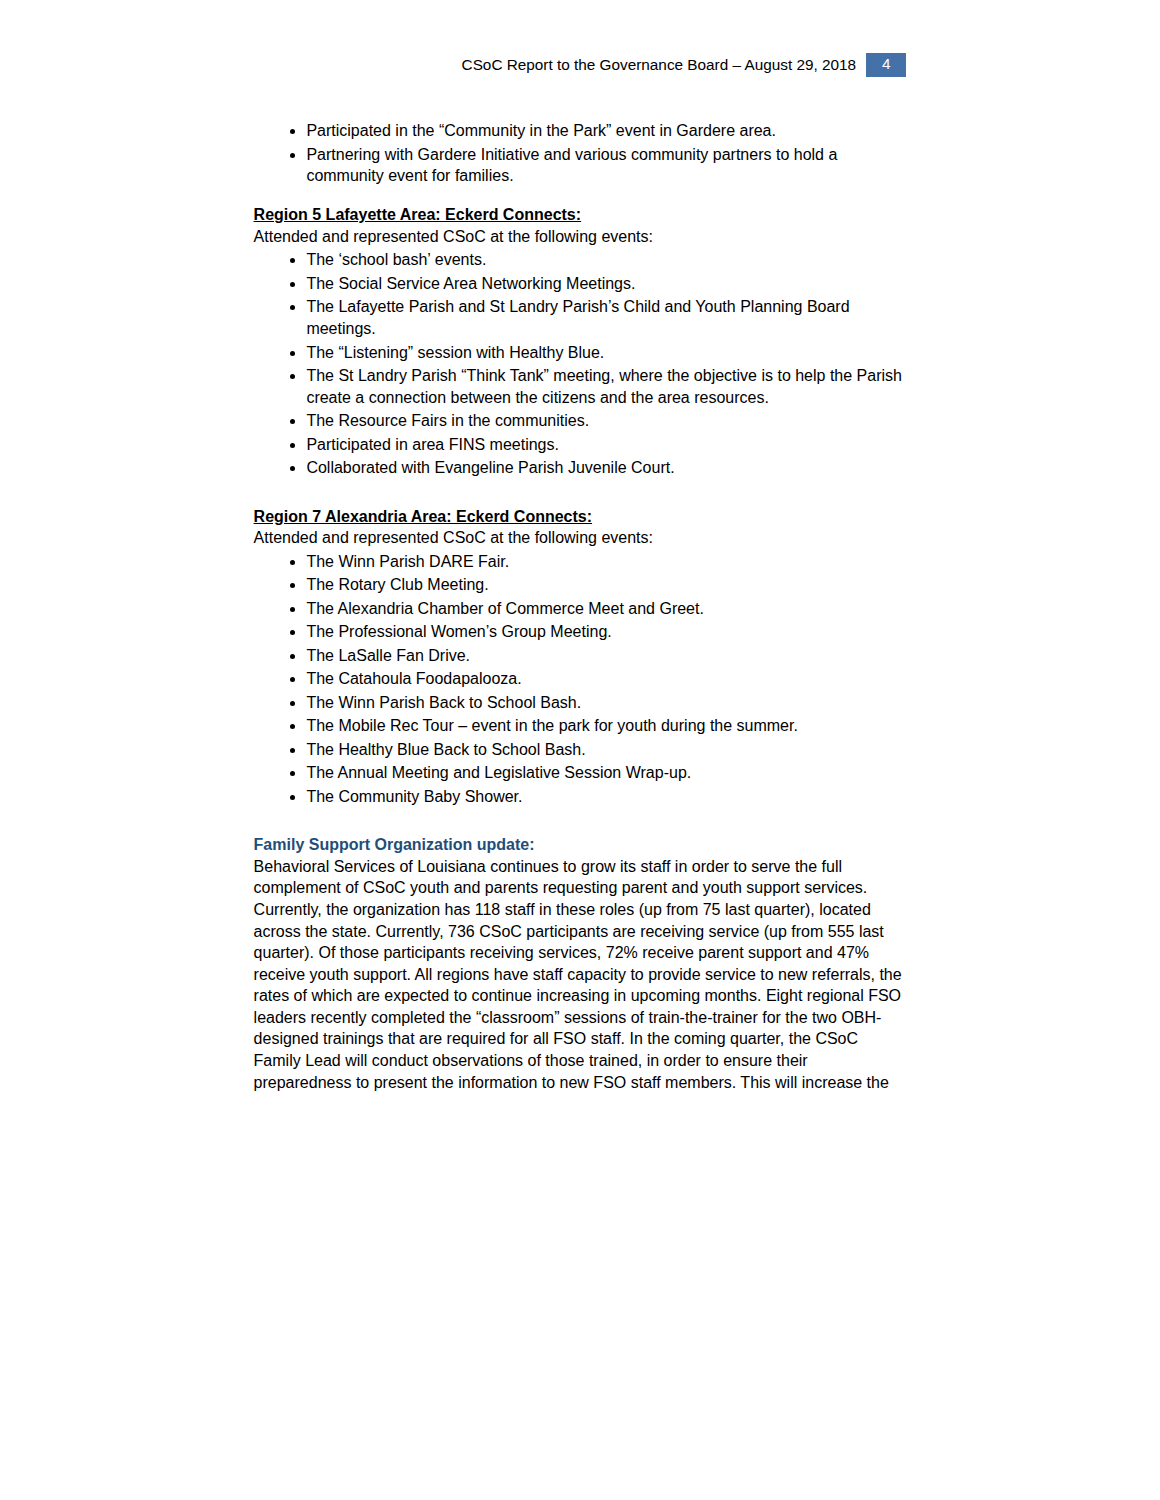CSoC Report to the Governance Board – August 29, 2018
4
Participated in the “Community in the Park” event in Gardere area.
Partnering with Gardere Initiative and various community partners to hold a community event for families.
Region 5 Lafayette Area: Eckerd Connects:
Attended and represented CSoC at the following events:
The ‘school bash’ events.
The Social Service Area Networking Meetings.
The Lafayette Parish and St Landry Parish’s Child and Youth Planning Board meetings.
The “Listening” session with Healthy Blue.
The St Landry Parish “Think Tank” meeting, where the objective is to help the Parish create a connection between the citizens and the area resources.
The Resource Fairs in the communities.
Participated in area FINS meetings.
Collaborated with Evangeline Parish Juvenile Court.
Region 7 Alexandria Area: Eckerd Connects:
Attended and represented CSoC at the following events:
The Winn Parish DARE Fair.
The Rotary Club Meeting.
The Alexandria Chamber of Commerce Meet and Greet.
The Professional Women’s Group Meeting.
The LaSalle Fan Drive.
The Catahoula Foodapalooza.
The Winn Parish Back to School Bash.
The Mobile Rec Tour – event in the park for youth during the summer.
The Healthy Blue Back to School Bash.
The Annual Meeting and Legislative Session Wrap-up.
The Community Baby Shower.
Family Support Organization update:
Behavioral Services of Louisiana continues to grow its staff in order to serve the full complement of CSoC youth and parents requesting parent and youth support services. Currently, the organization has 118 staff in these roles (up from 75 last quarter), located across the state. Currently, 736 CSoC participants are receiving service (up from 555 last quarter). Of those participants receiving services, 72% receive parent support and 47% receive youth support. All regions have staff capacity to provide service to new referrals, the rates of which are expected to continue increasing in upcoming months. Eight regional FSO leaders recently completed the “classroom” sessions of train-the-trainer for the two OBH-designed trainings that are required for all FSO staff. In the coming quarter, the CSoC Family Lead will conduct observations of those trained, in order to ensure their preparedness to present the information to new FSO staff members. This will increase the